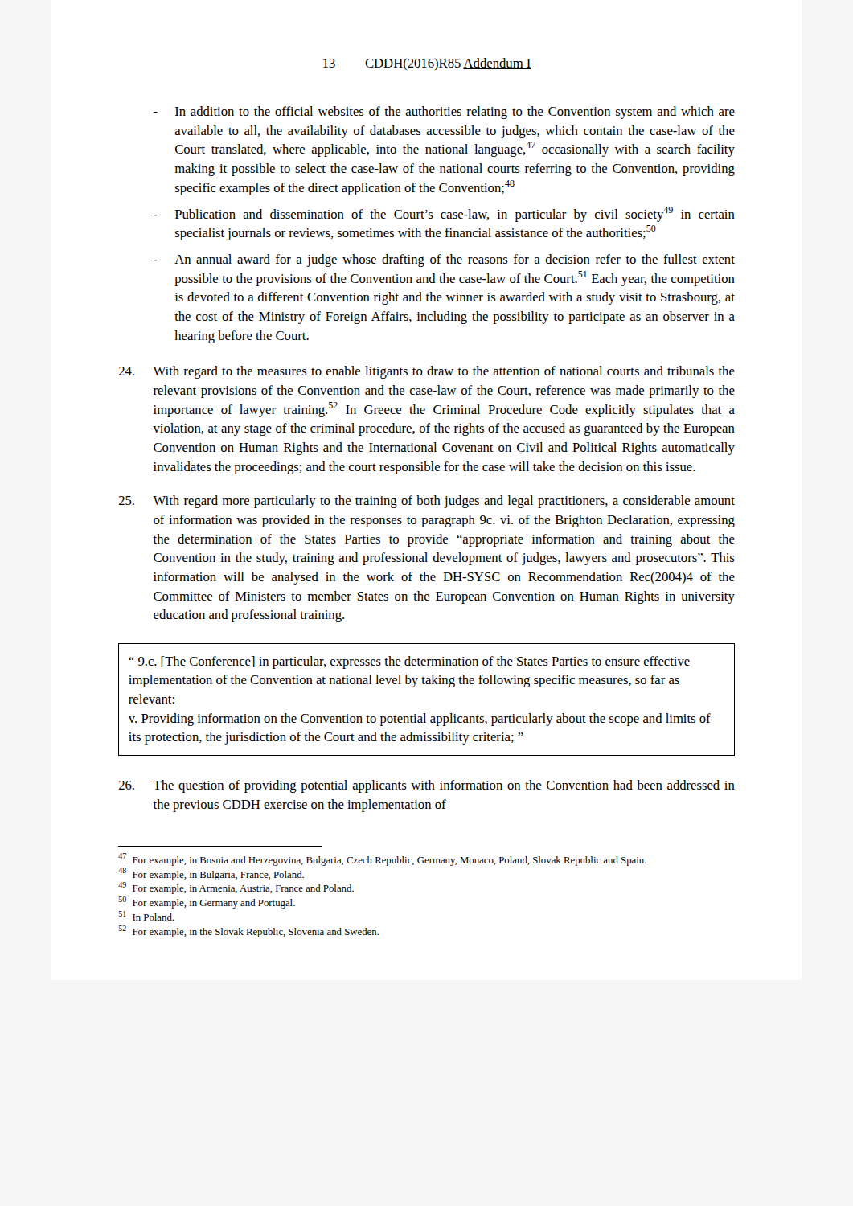13 CDDH(2016)R85 Addendum I
In addition to the official websites of the authorities relating to the Convention system and which are available to all, the availability of databases accessible to judges, which contain the case-law of the Court translated, where applicable, into the national language,47 occasionally with a search facility making it possible to select the case-law of the national courts referring to the Convention, providing specific examples of the direct application of the Convention;48
Publication and dissemination of the Court’s case-law, in particular by civil society49 in certain specialist journals or reviews, sometimes with the financial assistance of the authorities;50
An annual award for a judge whose drafting of the reasons for a decision refer to the fullest extent possible to the provisions of the Convention and the case-law of the Court.51 Each year, the competition is devoted to a different Convention right and the winner is awarded with a study visit to Strasbourg, at the cost of the Ministry of Foreign Affairs, including the possibility to participate as an observer in a hearing before the Court.
24. With regard to the measures to enable litigants to draw to the attention of national courts and tribunals the relevant provisions of the Convention and the case-law of the Court, reference was made primarily to the importance of lawyer training.52 In Greece the Criminal Procedure Code explicitly stipulates that a violation, at any stage of the criminal procedure, of the rights of the accused as guaranteed by the European Convention on Human Rights and the International Covenant on Civil and Political Rights automatically invalidates the proceedings; and the court responsible for the case will take the decision on this issue.
25. With regard more particularly to the training of both judges and legal practitioners, a considerable amount of information was provided in the responses to paragraph 9c. vi. of the Brighton Declaration, expressing the determination of the States Parties to provide “appropriate information and training about the Convention in the study, training and professional development of judges, lawyers and prosecutors”. This information will be analysed in the work of the DH-SYSC on Recommendation Rec(2004)4 of the Committee of Ministers to member States on the European Convention on Human Rights in university education and professional training.
“ 9.c. [The Conference] in particular, expresses the determination of the States Parties to ensure effective implementation of the Convention at national level by taking the following specific measures, so far as relevant:
v. Providing information on the Convention to potential applicants, particularly about the scope and limits of its protection, the jurisdiction of the Court and the admissibility criteria; ”
26. The question of providing potential applicants with information on the Convention had been addressed in the previous CDDH exercise on the implementation of
47 For example, in Bosnia and Herzegovina, Bulgaria, Czech Republic, Germany, Monaco, Poland, Slovak Republic and Spain.
48 For example, in Bulgaria, France, Poland.
49 For example, in Armenia, Austria, France and Poland.
50 For example, in Germany and Portugal.
51 In Poland.
52 For example, in the Slovak Republic, Slovenia and Sweden.